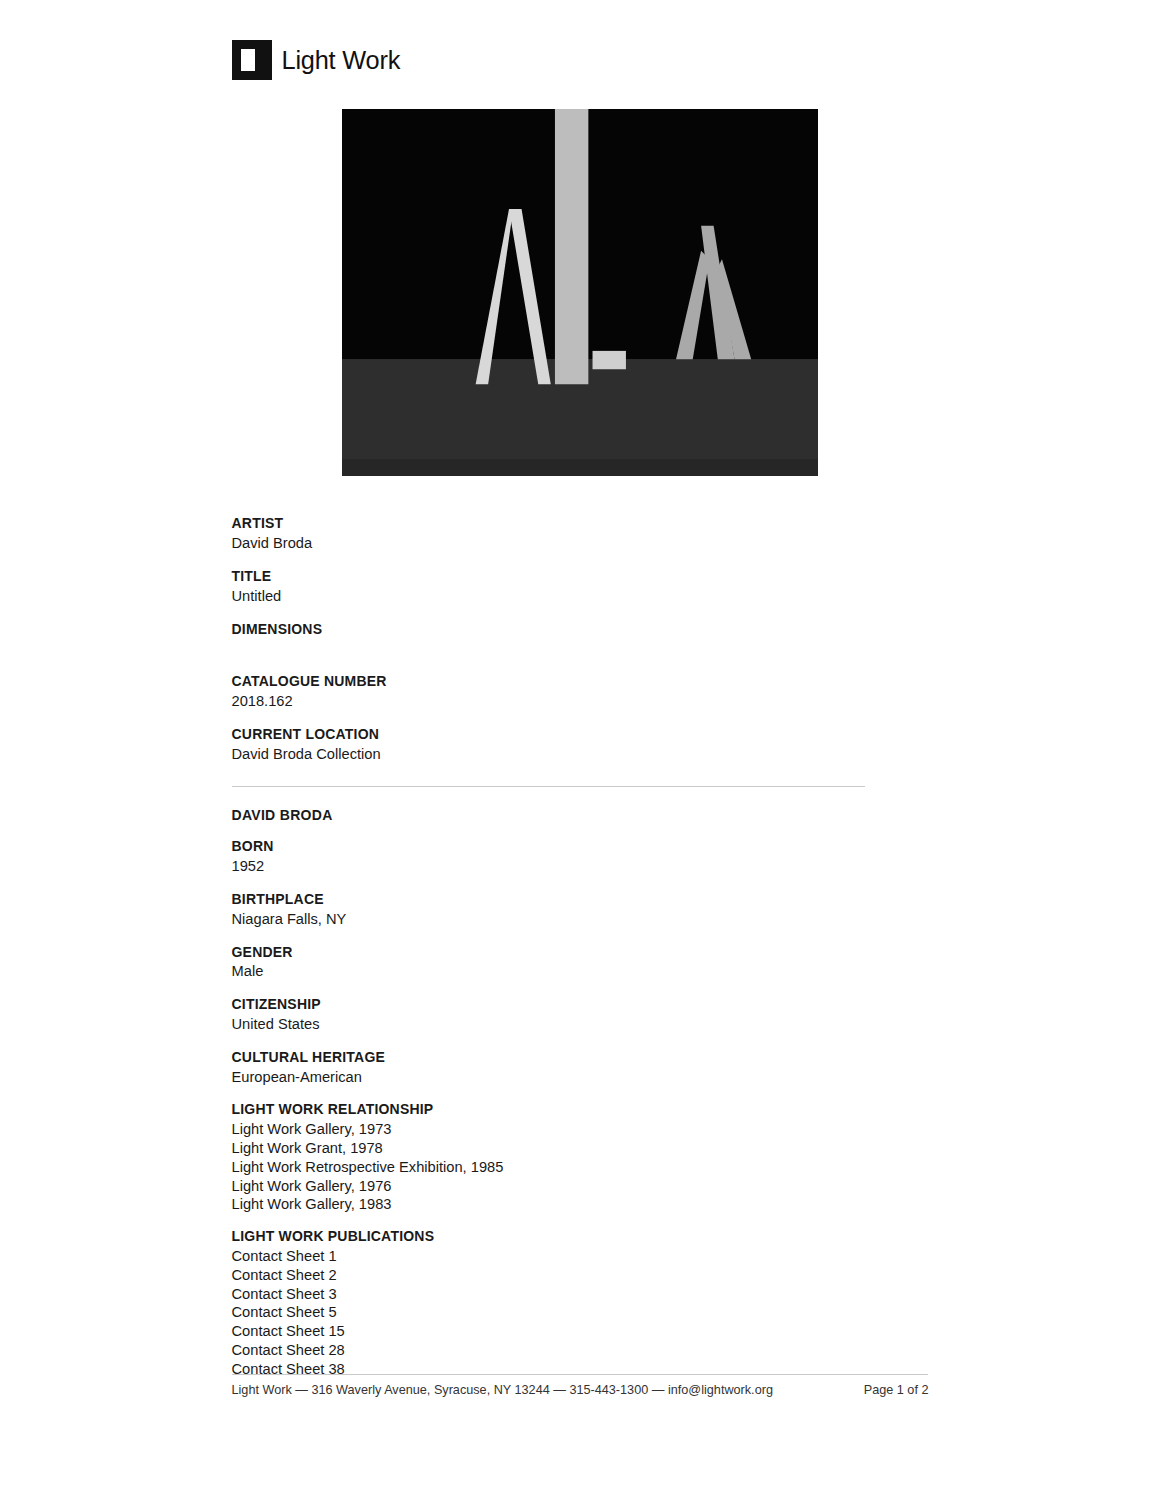Light Work
ARTIST
David Broda
TITLE
Untitled
DIMENSIONS
CATALOGUE NUMBER
2018.162
CURRENT LOCATION
David Broda Collection
DAVID BRODA
BORN
1952
BIRTHPLACE
Niagara Falls, NY
GENDER
Male
CITIZENSHIP
United States
CULTURAL HERITAGE
European-American
LIGHT WORK RELATIONSHIP
Light Work Gallery, 1973
Light Work Grant, 1978
Light Work Retrospective Exhibition, 1985
Light Work Gallery, 1976
Light Work Gallery, 1983
LIGHT WORK PUBLICATIONS
Contact Sheet 1
Contact Sheet 2
Contact Sheet 3
Contact Sheet 5
Contact Sheet 15
Contact Sheet 28
Contact Sheet 38
Light Work — 316 Waverly Avenue, Syracuse, NY 13244 — 315-443-1300 — info@lightwork.org
Page 1 of 2